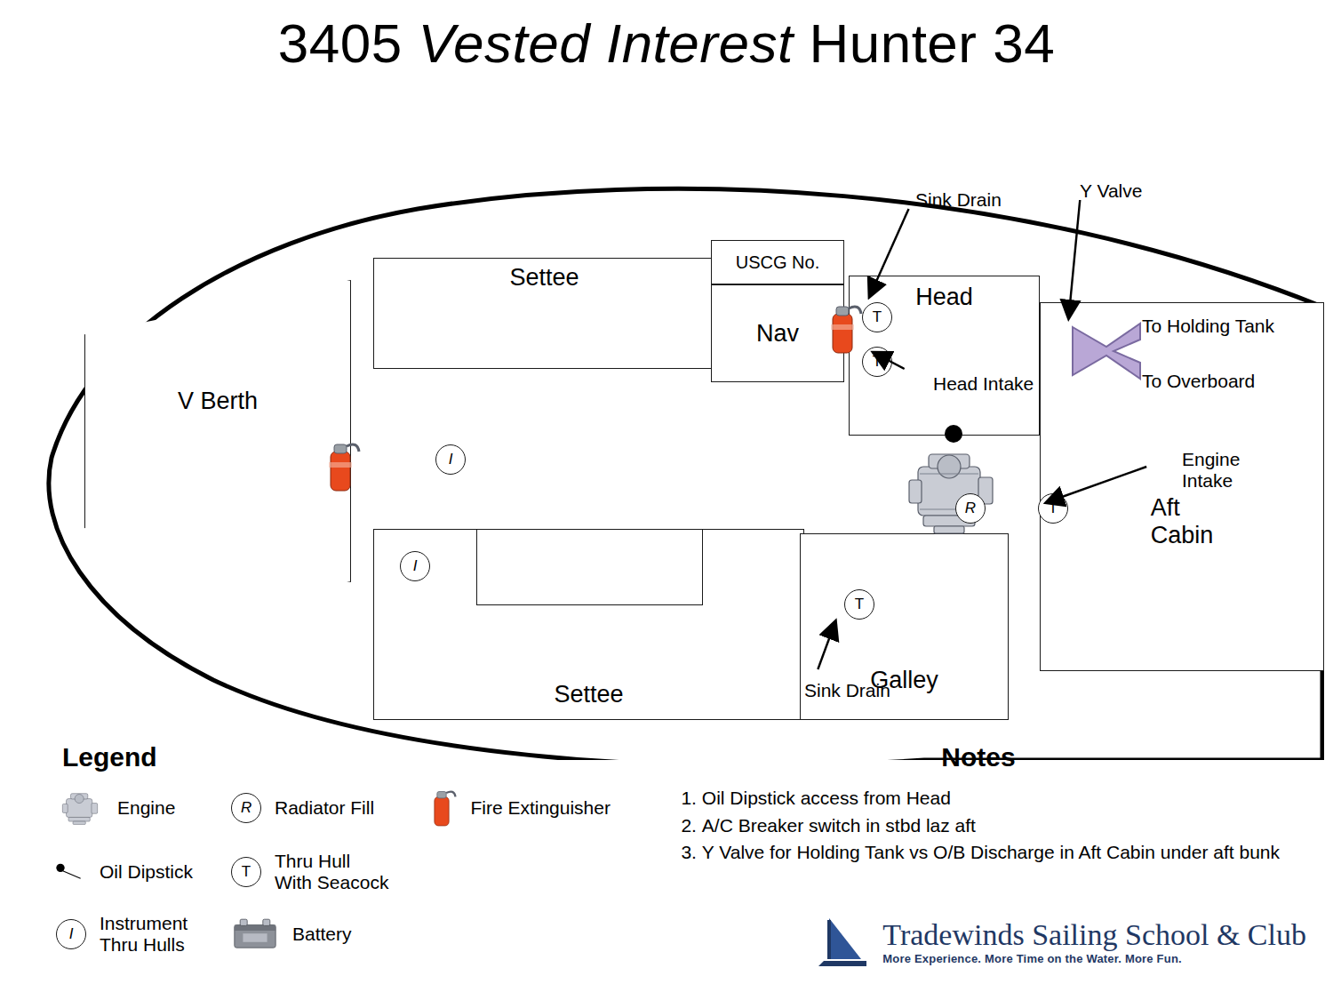3405 Vested Interest Hunter 34
V Berth
Settee
Settee
USCG No.
Nav
Head
Aft
Cabin
Galley
T
T
T
T
I
I
R
Sink Drain
Y Valve
To Holding Tank
To Overboard
Head Intake
Engine
Intake
Sink Drain
Legend
Engine
R Radiator Fill
Fire Extinguisher
Oil Dipstick
T Thru Hull
With Seacock
I Instrument
Thru Hulls
Battery
Notes
Oil Dipstick access from Head
A/C Breaker switch in stbd laz aft
Y Valve for Holding Tank vs O/B Discharge in Aft Cabin under aft bunk
Tradewinds Sailing School & Club
More Experience. More Time on the Water. More Fun.